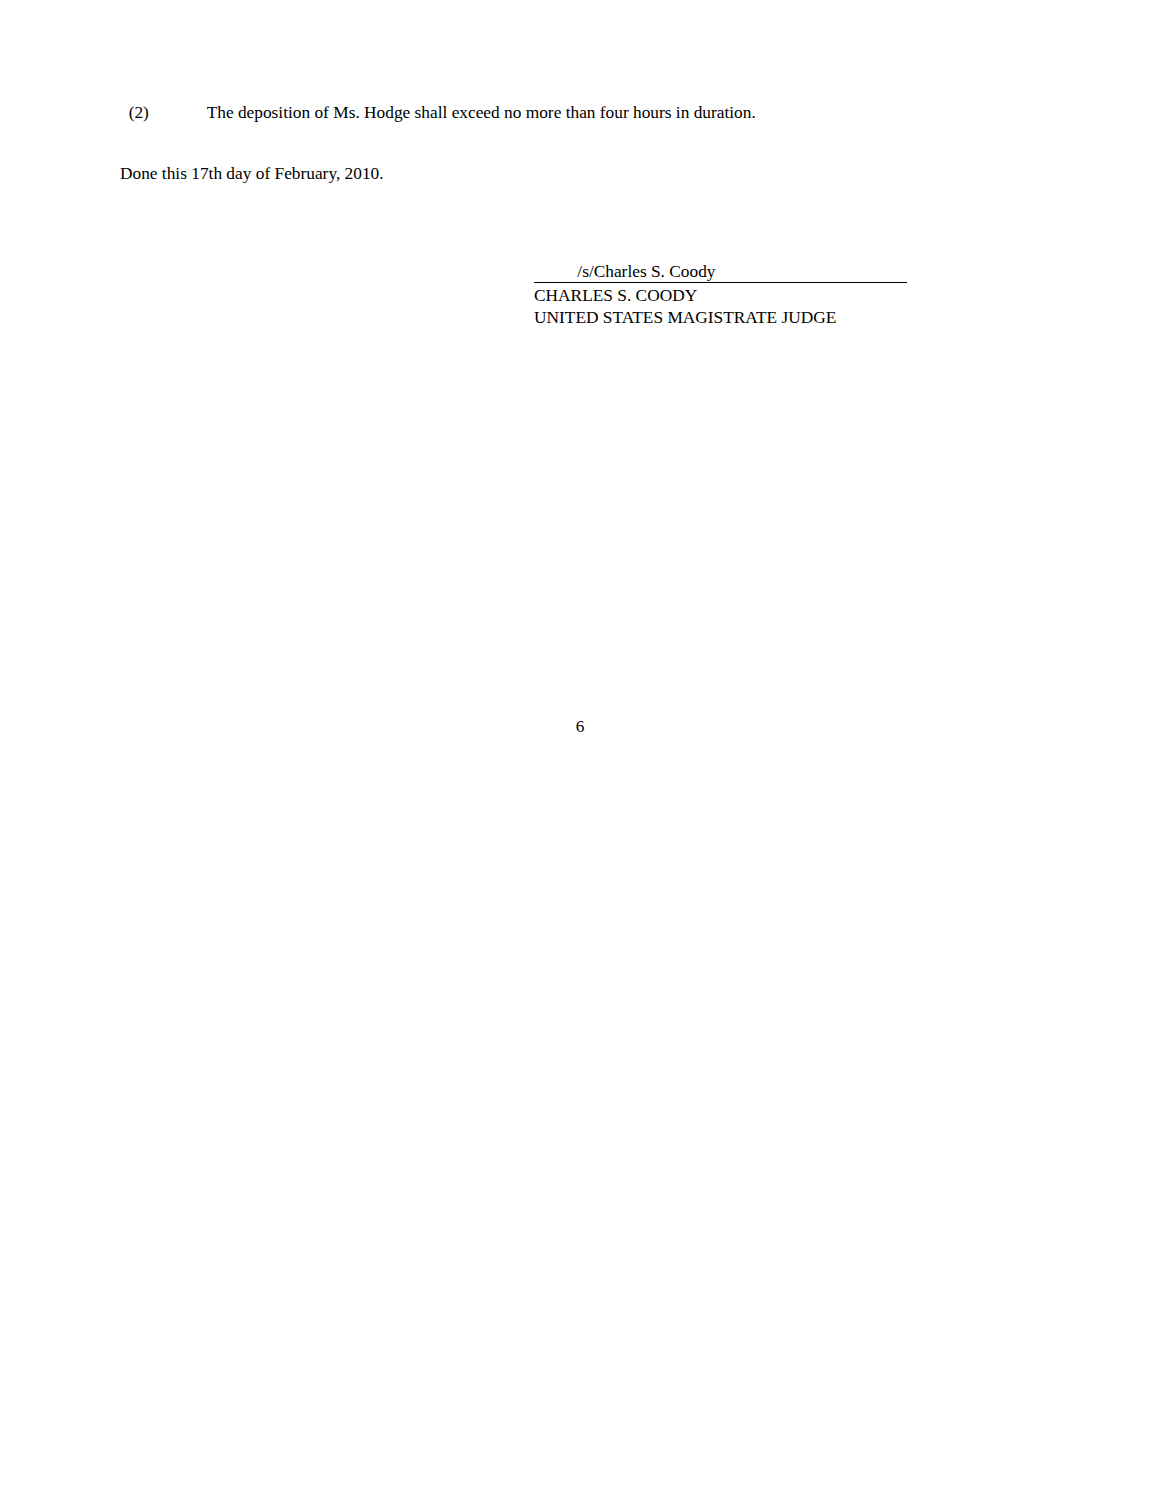(2)
The deposition of Ms. Hodge shall exceed no more than four hours in duration.
Done this 17th day of February, 2010.
/s/Charles S. Coody CHARLES S. COODY UNITED STATES MAGISTRATE JUDGE
6